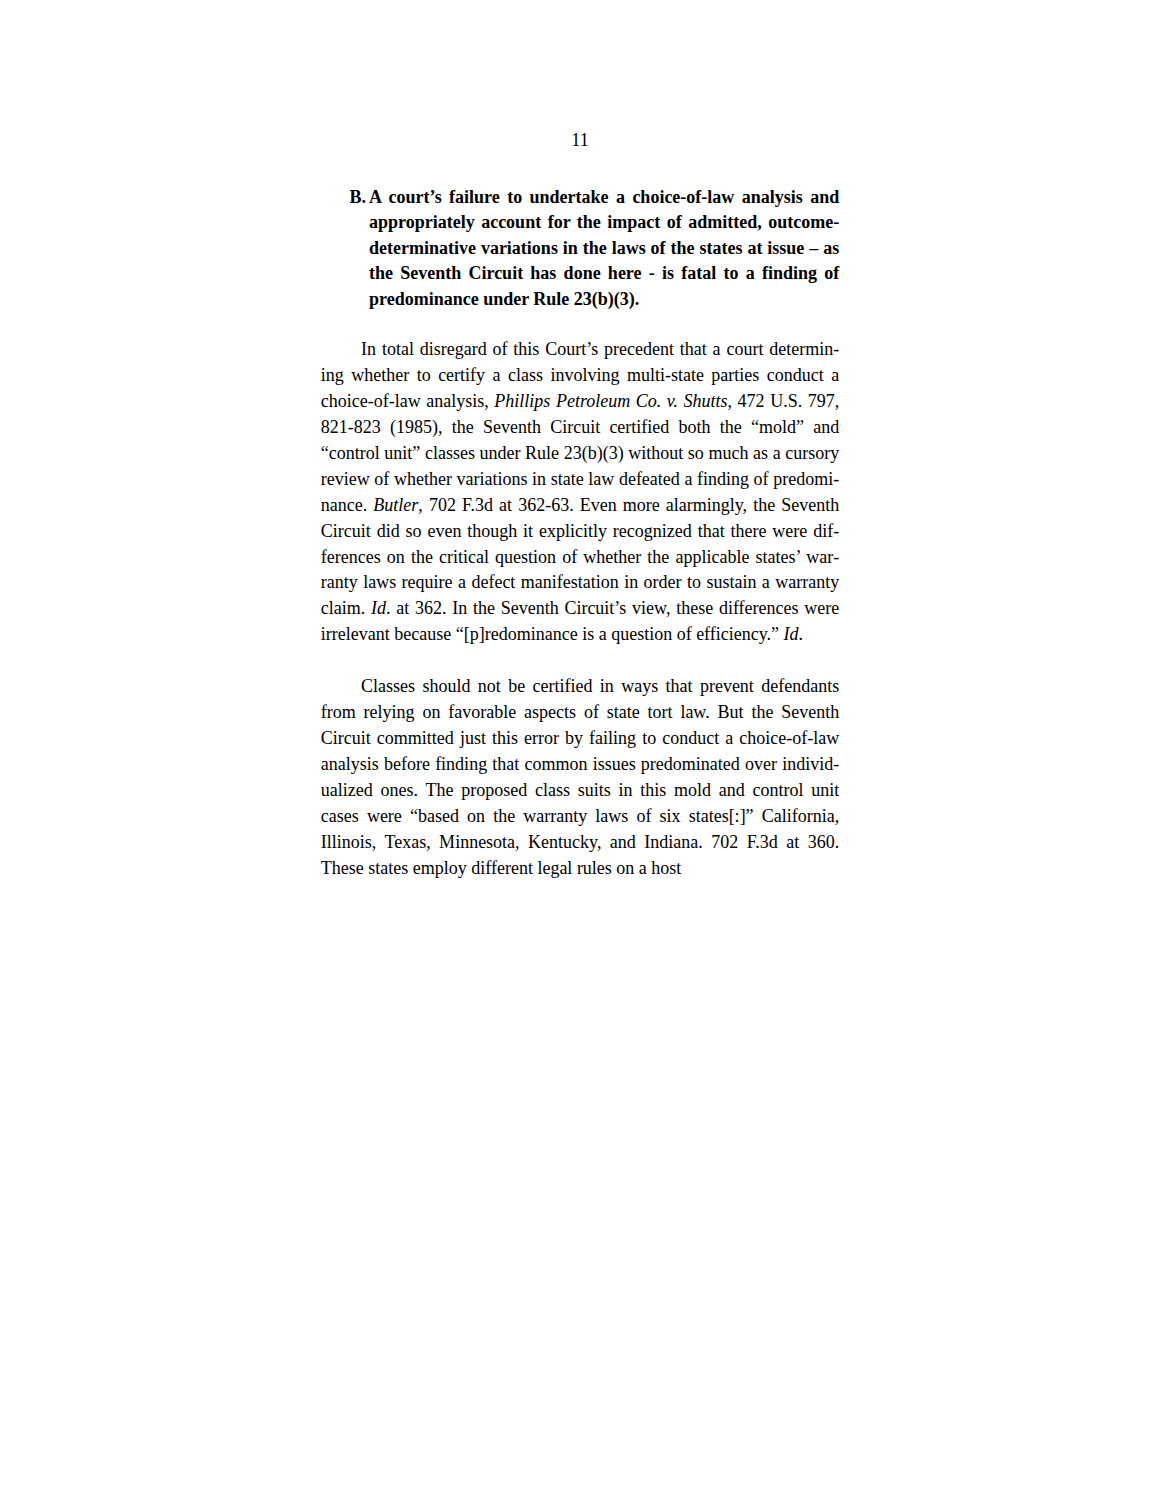11
B.
A court’s failure to undertake a choice-of-law analysis and appropriately account for the impact of admitted, outcome-determinative variations in the laws of the states at issue – as the Seventh Circuit has done here - is fatal to a finding of predominance under Rule 23(b)(3).
In total disregard of this Court’s precedent that a court determining whether to certify a class involving multi-state parties conduct a choice-of-law analysis, Phillips Petroleum Co. v. Shutts, 472 U.S. 797, 821-823 (1985), the Seventh Circuit certified both the “mold” and “control unit” classes under Rule 23(b)(3) without so much as a cursory review of whether variations in state law defeated a finding of predominance. Butler, 702 F.3d at 362-63. Even more alarmingly, the Seventh Circuit did so even though it explicitly recognized that there were differences on the critical question of whether the applicable states’ warranty laws require a defect manifestation in order to sustain a warranty claim. Id. at 362. In the Seventh Circuit’s view, these differences were irrelevant because “[p]redominance is a question of efficiency.” Id.
Classes should not be certified in ways that prevent defendants from relying on favorable aspects of state tort law. But the Seventh Circuit committed just this error by failing to conduct a choice-of-law analysis before finding that common issues predominated over individualized ones. The proposed class suits in this mold and control unit cases were “based on the warranty laws of six states[:]” California, Illinois, Texas, Minnesota, Kentucky, and Indiana. 702 F.3d at 360. These states employ different legal rules on a host